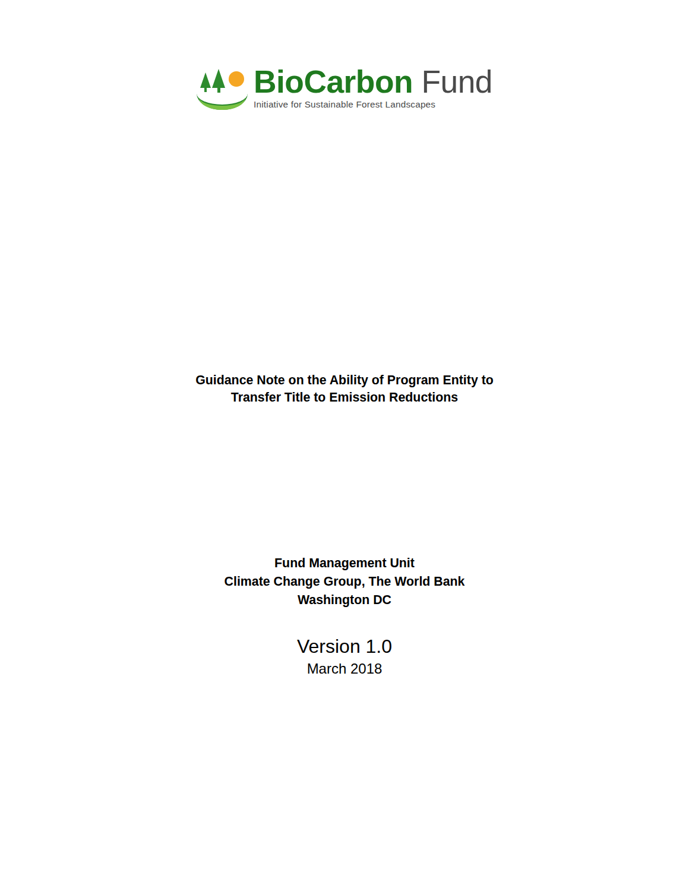BioCarbon Fund
Initiative for Sustainable Forest Landscapes
Guidance Note on the Ability of Program Entity to Transfer Title to Emission Reductions
Fund Management Unit
Climate Change Group, The World Bank
Washington DC
Version 1.0
March 2018